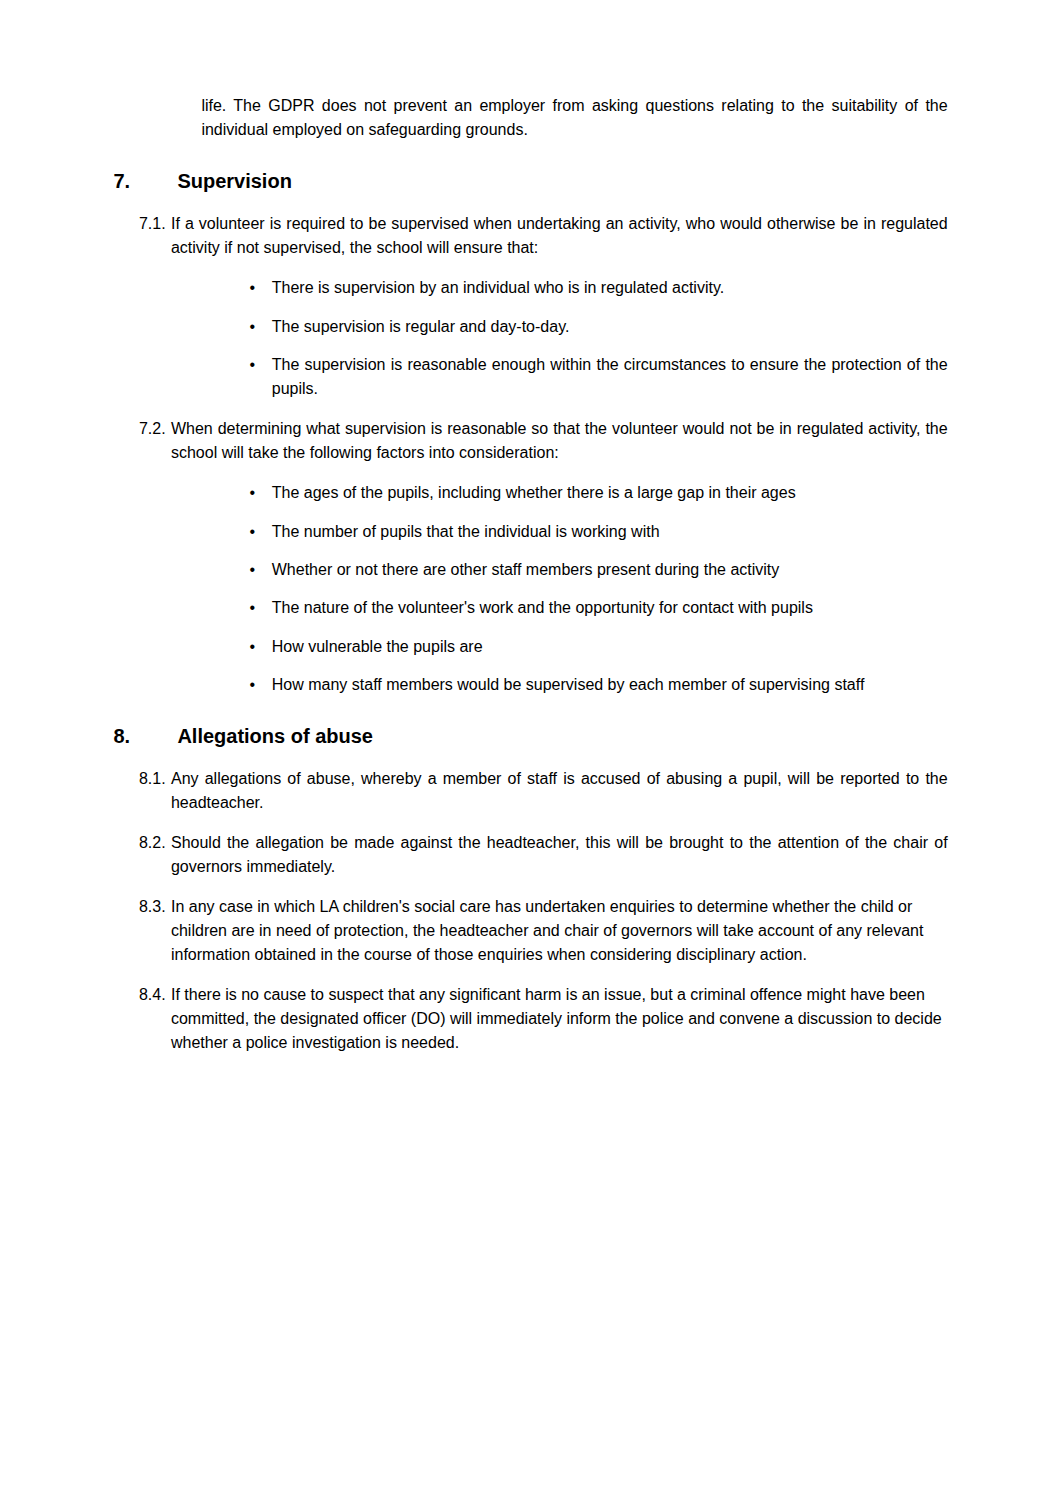life. The GDPR does not prevent an employer from asking questions relating to the suitability of the individual employed on safeguarding grounds.
7. Supervision
7.1. If a volunteer is required to be supervised when undertaking an activity, who would otherwise be in regulated activity if not supervised, the school will ensure that:
There is supervision by an individual who is in regulated activity.
The supervision is regular and day-to-day.
The supervision is reasonable enough within the circumstances to ensure the protection of the pupils.
7.2. When determining what supervision is reasonable so that the volunteer would not be in regulated activity, the school will take the following factors into consideration:
The ages of the pupils, including whether there is a large gap in their ages
The number of pupils that the individual is working with
Whether or not there are other staff members present during the activity
The nature of the volunteer's work and the opportunity for contact with pupils
How vulnerable the pupils are
How many staff members would be supervised by each member of supervising staff
8. Allegations of abuse
8.1. Any allegations of abuse, whereby a member of staff is accused of abusing a pupil, will be reported to the headteacher.
8.2. Should the allegation be made against the headteacher, this will be brought to the attention of the chair of governors immediately.
8.3. In any case in which LA children's social care has undertaken enquiries to determine whether the child or children are in need of protection, the headteacher and chair of governors will take account of any relevant information obtained in the course of those enquiries when considering disciplinary action.
8.4. If there is no cause to suspect that any significant harm is an issue, but a criminal offence might have been committed, the designated officer (DO) will immediately inform the police and convene a discussion to decide whether a police investigation is needed.